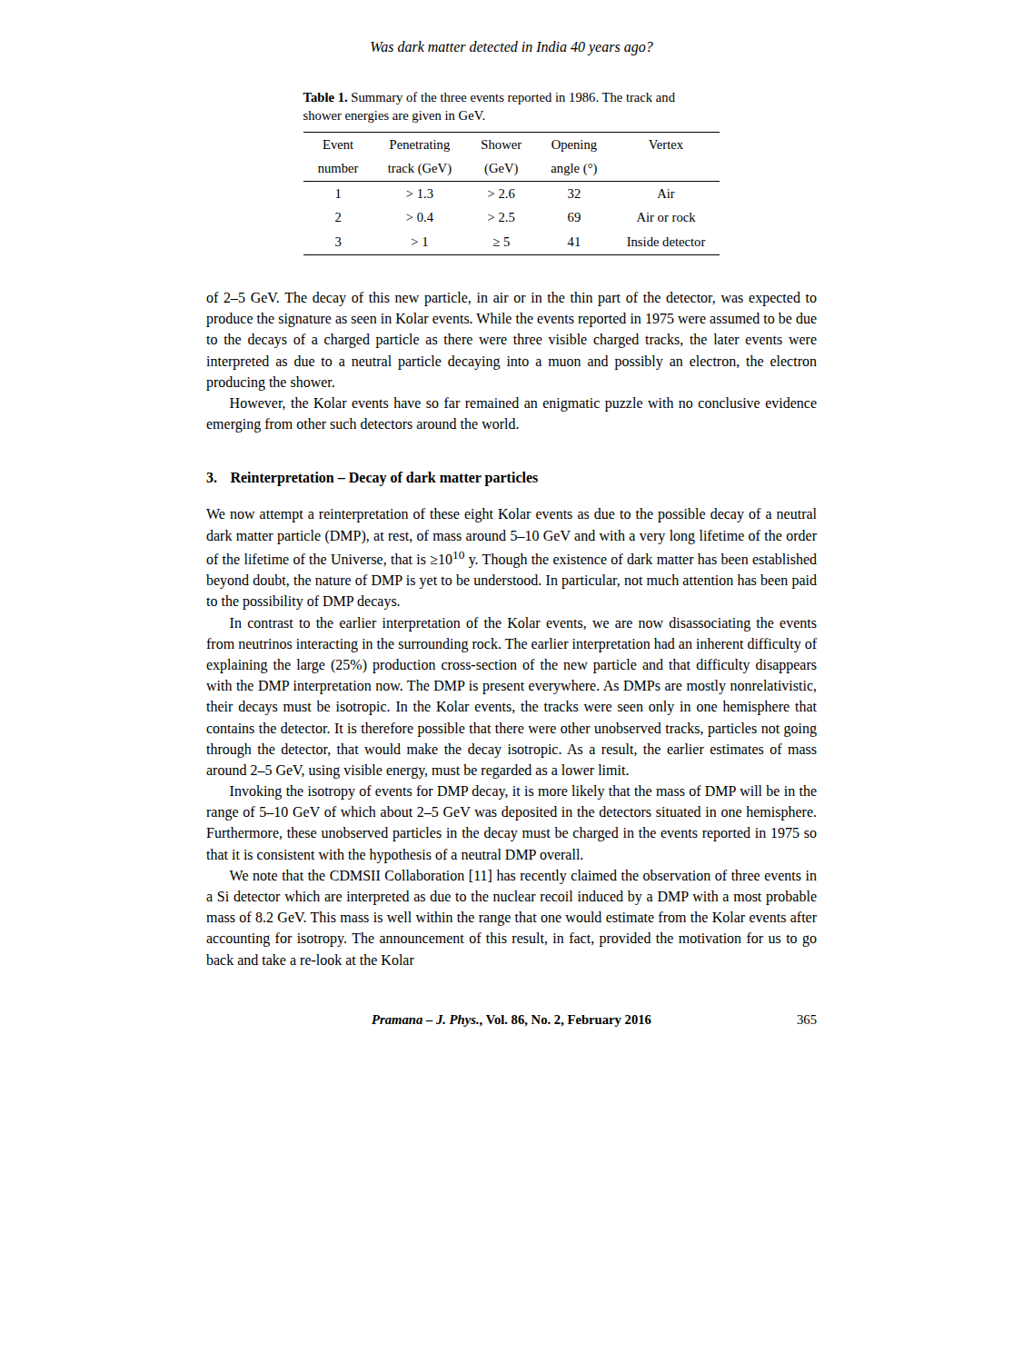Was dark matter detected in India 40 years ago?
Table 1. Summary of the three events reported in 1986. The track and shower energies are given in GeV.
| Event | Penetrating | Shower | Opening | Vertex |
| --- | --- | --- | --- | --- |
| number | track (GeV) | (GeV) | angle (°) | |
| 1 | > 1.3 | > 2.6 | 32 | Air |
| 2 | > 0.4 | > 2.5 | 69 | Air or rock |
| 3 | > 1 | ≥ 5 | 41 | Inside detector |
of 2–5 GeV. The decay of this new particle, in air or in the thin part of the detector, was expected to produce the signature as seen in Kolar events. While the events reported in 1975 were assumed to be due to the decays of a charged particle as there were three visible charged tracks, the later events were interpreted as due to a neutral particle decaying into a muon and possibly an electron, the electron producing the shower.
However, the Kolar events have so far remained an enigmatic puzzle with no conclusive evidence emerging from other such detectors around the world.
3. Reinterpretation – Decay of dark matter particles
We now attempt a reinterpretation of these eight Kolar events as due to the possible decay of a neutral dark matter particle (DMP), at rest, of mass around 5–10 GeV and with a very long lifetime of the order of the lifetime of the Universe, that is ≥1010 y. Though the existence of dark matter has been established beyond doubt, the nature of DMP is yet to be understood. In particular, not much attention has been paid to the possibility of DMP decays.
In contrast to the earlier interpretation of the Kolar events, we are now disassociating the events from neutrinos interacting in the surrounding rock. The earlier interpretation had an inherent difficulty of explaining the large (25%) production cross-section of the new particle and that difficulty disappears with the DMP interpretation now. The DMP is present everywhere. As DMPs are mostly nonrelativistic, their decays must be isotropic. In the Kolar events, the tracks were seen only in one hemisphere that contains the detector. It is therefore possible that there were other unobserved tracks, particles not going through the detector, that would make the decay isotropic. As a result, the earlier estimates of mass around 2–5 GeV, using visible energy, must be regarded as a lower limit.
Invoking the isotropy of events for DMP decay, it is more likely that the mass of DMP will be in the range of 5–10 GeV of which about 2–5 GeV was deposited in the detectors situated in one hemisphere. Furthermore, these unobserved particles in the decay must be charged in the events reported in 1975 so that it is consistent with the hypothesis of a neutral DMP overall.
We note that the CDMSII Collaboration [11] has recently claimed the observation of three events in a Si detector which are interpreted as due to the nuclear recoil induced by a DMP with a most probable mass of 8.2 GeV. This mass is well within the range that one would estimate from the Kolar events after accounting for isotropy. The announcement of this result, in fact, provided the motivation for us to go back and take a re-look at the Kolar
Pramana – J. Phys., Vol. 86, No. 2, February 2016 365